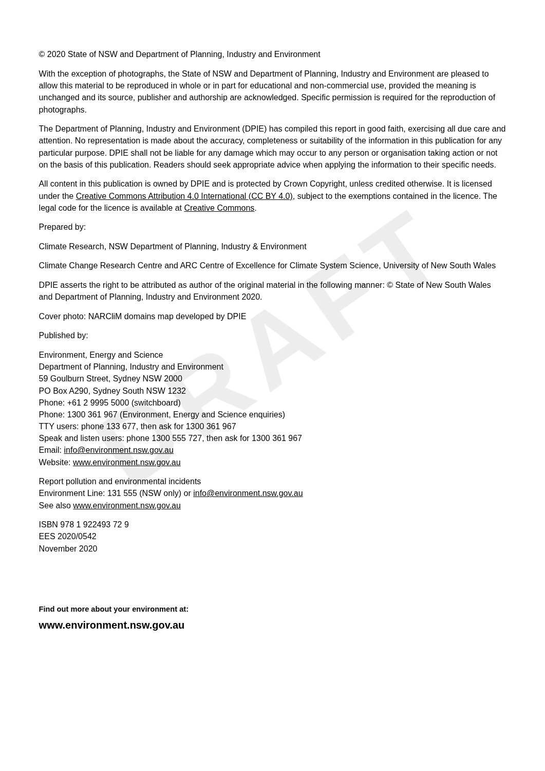DRAFT
© 2020 State of NSW and Department of Planning, Industry and Environment
With the exception of photographs, the State of NSW and Department of Planning, Industry and Environment are pleased to allow this material to be reproduced in whole or in part for educational and non-commercial use, provided the meaning is unchanged and its source, publisher and authorship are acknowledged. Specific permission is required for the reproduction of photographs.
The Department of Planning, Industry and Environment (DPIE) has compiled this report in good faith, exercising all due care and attention. No representation is made about the accuracy, completeness or suitability of the information in this publication for any particular purpose. DPIE shall not be liable for any damage which may occur to any person or organisation taking action or not on the basis of this publication. Readers should seek appropriate advice when applying the information to their specific needs.
All content in this publication is owned by DPIE and is protected by Crown Copyright, unless credited otherwise. It is licensed under the Creative Commons Attribution 4.0 International (CC BY 4.0), subject to the exemptions contained in the licence. The legal code for the licence is available at Creative Commons.
Prepared by:
Climate Research, NSW Department of Planning, Industry & Environment
Climate Change Research Centre and ARC Centre of Excellence for Climate System Science, University of New South Wales
DPIE asserts the right to be attributed as author of the original material in the following manner: © State of New South Wales and Department of Planning, Industry and Environment 2020.
Cover photo: NARCliM domains map developed by DPIE
Published by:
Environment, Energy and Science
Department of Planning, Industry and Environment
59 Goulburn Street, Sydney NSW 2000
PO Box A290, Sydney South NSW 1232
Phone: +61 2 9995 5000 (switchboard)
Phone: 1300 361 967 (Environment, Energy and Science enquiries)
TTY users: phone 133 677, then ask for 1300 361 967
Speak and listen users: phone 1300 555 727, then ask for 1300 361 967
Email: info@environment.nsw.gov.au
Website: www.environment.nsw.gov.au
Report pollution and environmental incidents
Environment Line: 131 555 (NSW only) or info@environment.nsw.gov.au
See also www.environment.nsw.gov.au
ISBN 978 1 922493 72 9
EES 2020/0542
November 2020
Find out more about your environment at:
www.environment.nsw.gov.au